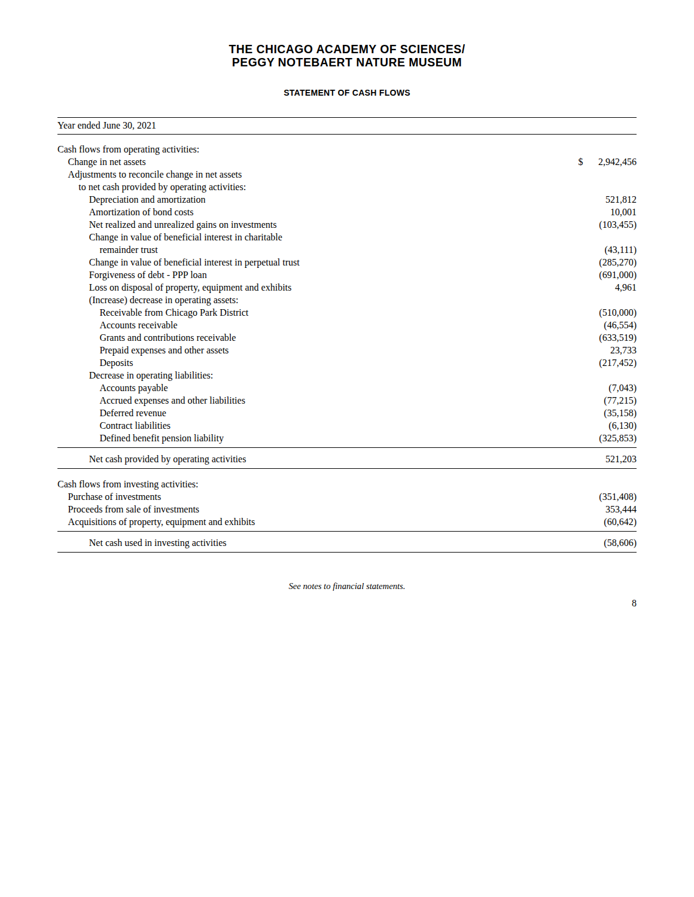THE CHICAGO ACADEMY OF SCIENCES/
PEGGY NOTEBAERT NATURE MUSEUM
STATEMENT OF CASH FLOWS
| Year ended June 30, 2021 | | |
| Cash flows from operating activities: | | |
| Change in net assets | $ | 2,942,456 |
| Adjustments to reconcile change in net assets | | |
| to net cash provided by operating activities: | | |
| Depreciation and amortization | | 521,812 |
| Amortization of bond costs | | 10,001 |
| Net realized and unrealized gains on investments | | (103,455) |
| Change in value of beneficial interest in charitable | | |
| remainder trust | | (43,111) |
| Change in value of beneficial interest in perpetual trust | | (285,270) |
| Forgiveness of debt - PPP loan | | (691,000) |
| Loss on disposal of property, equipment and exhibits | | 4,961 |
| (Increase) decrease in operating assets: | | |
| Receivable from Chicago Park District | | (510,000) |
| Accounts receivable | | (46,554) |
| Grants and contributions receivable | | (633,519) |
| Prepaid expenses and other assets | | 23,733 |
| Deposits | | (217,452) |
| Decrease in operating liabilities: | | |
| Accounts payable | | (7,043) |
| Accrued expenses and other liabilities | | (77,215) |
| Deferred revenue | | (35,158) |
| Contract liabilities | | (6,130) |
| Defined benefit pension liability | | (325,853) |
| Net cash provided by operating activities | | 521,203 |
| Cash flows from investing activities: | | |
| Purchase of investments | | (351,408) |
| Proceeds from sale of investments | | 353,444 |
| Acquisitions of property, equipment and exhibits | | (60,642) |
| Net cash used in investing activities | | (58,606) |
See notes to financial statements.
8